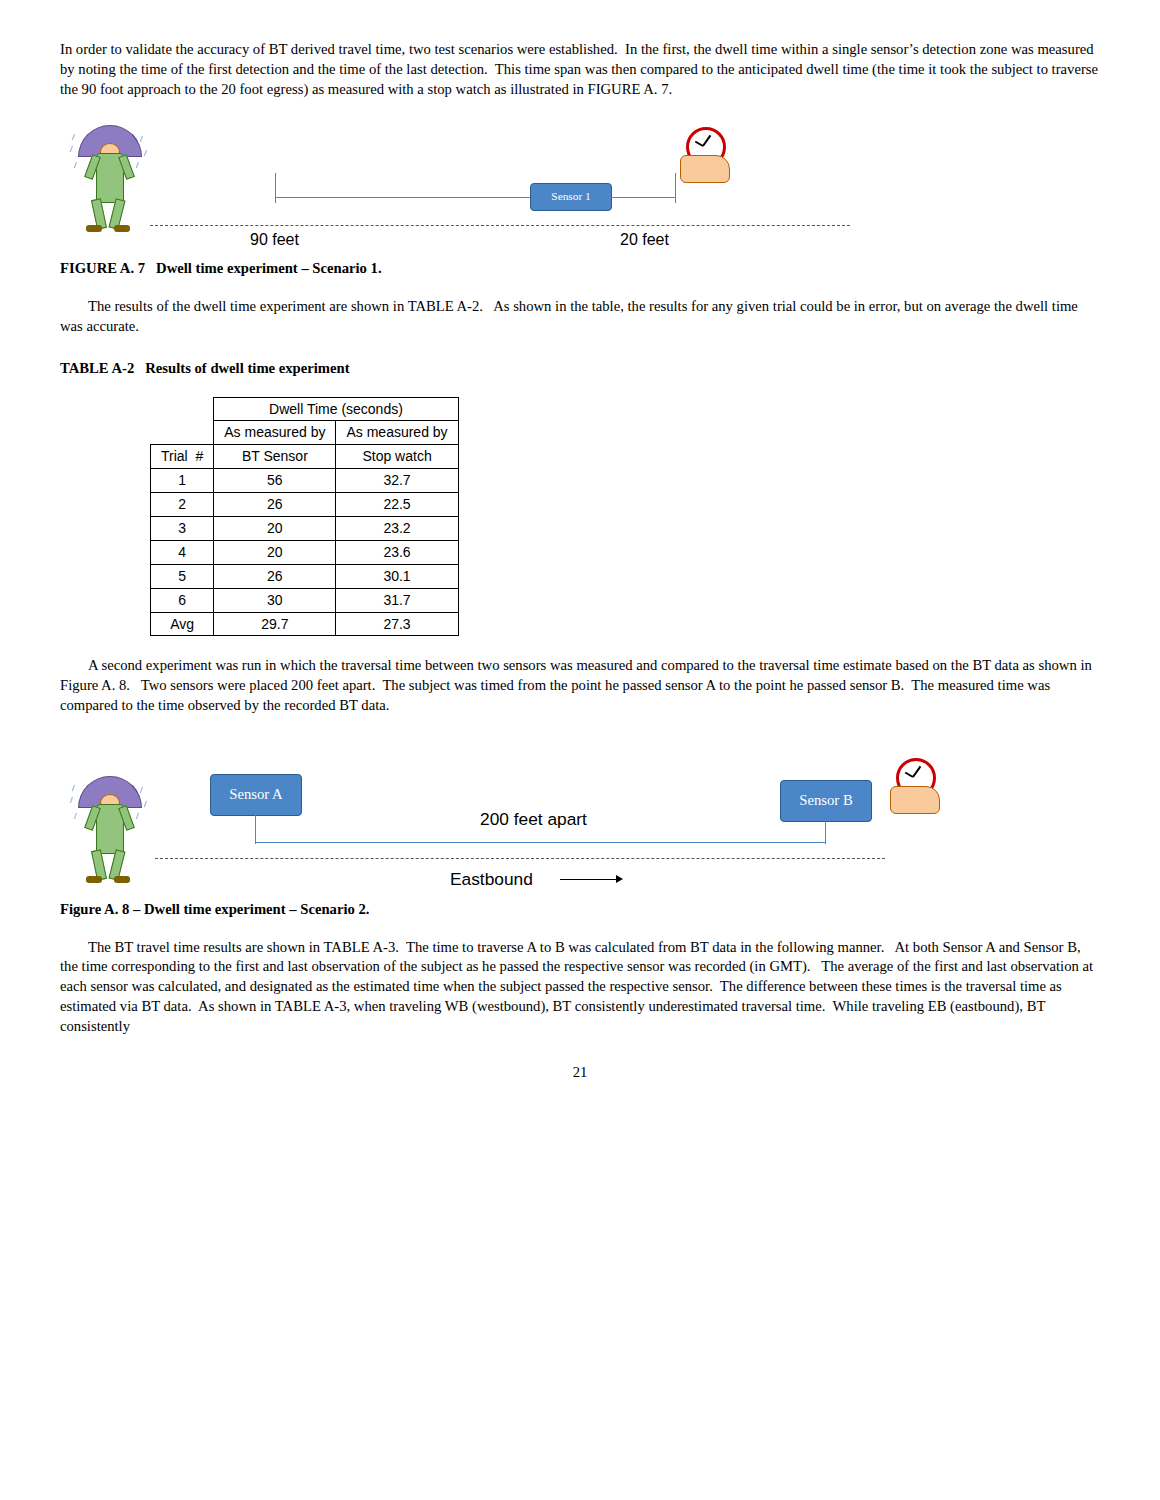In order to validate the accuracy of BT derived travel time, two test scenarios were established. In the first, the dwell time within a single sensor’s detection zone was measured by noting the time of the first detection and the time of the last detection. This time span was then compared to the anticipated dwell time (the time it took the subject to traverse the 90 foot approach to the 20 foot egress) as measured with a stop watch as illustrated in FIGURE A. 7.
/
/
/
/
/
/
Sensor 1
90 feet
20 feet
FIGURE A. 7 Dwell time experiment – Scenario 1.
The results of the dwell time experiment are shown in TABLE A-2. As shown in the table, the results for any given trial could be in error, but on average the dwell time was accurate.
TABLE A-2 Results of dwell time experiment
| | Dwell Time (seconds) |
| | As measured by | As measured by |
| Trial # | BT Sensor | Stop watch |
| 1 | 56 | 32.7 |
| 2 | 26 | 22.5 |
| 3 | 20 | 23.2 |
| 4 | 20 | 23.6 |
| 5 | 26 | 30.1 |
| 6 | 30 | 31.7 |
| Avg | 29.7 | 27.3 |
A second experiment was run in which the traversal time between two sensors was measured and compared to the traversal time estimate based on the BT data as shown in Figure A. 8. Two sensors were placed 200 feet apart. The subject was timed from the point he passed sensor A to the point he passed sensor B. The measured time was compared to the time observed by the recorded BT data.
/
/
/
/
/
/
Sensor A
Sensor B
200 feet apart
Eastbound
Figure A. 8 – Dwell time experiment – Scenario 2.
The BT travel time results are shown in TABLE A-3. The time to traverse A to B was calculated from BT data in the following manner. At both Sensor A and Sensor B, the time corresponding to the first and last observation of the subject as he passed the respective sensor was recorded (in GMT). The average of the first and last observation at each sensor was calculated, and designated as the estimated time when the subject passed the respective sensor. The difference between these times is the traversal time as estimated via BT data. As shown in TABLE A-3, when traveling WB (westbound), BT consistently underestimated traversal time. While traveling EB (eastbound), BT consistently
21